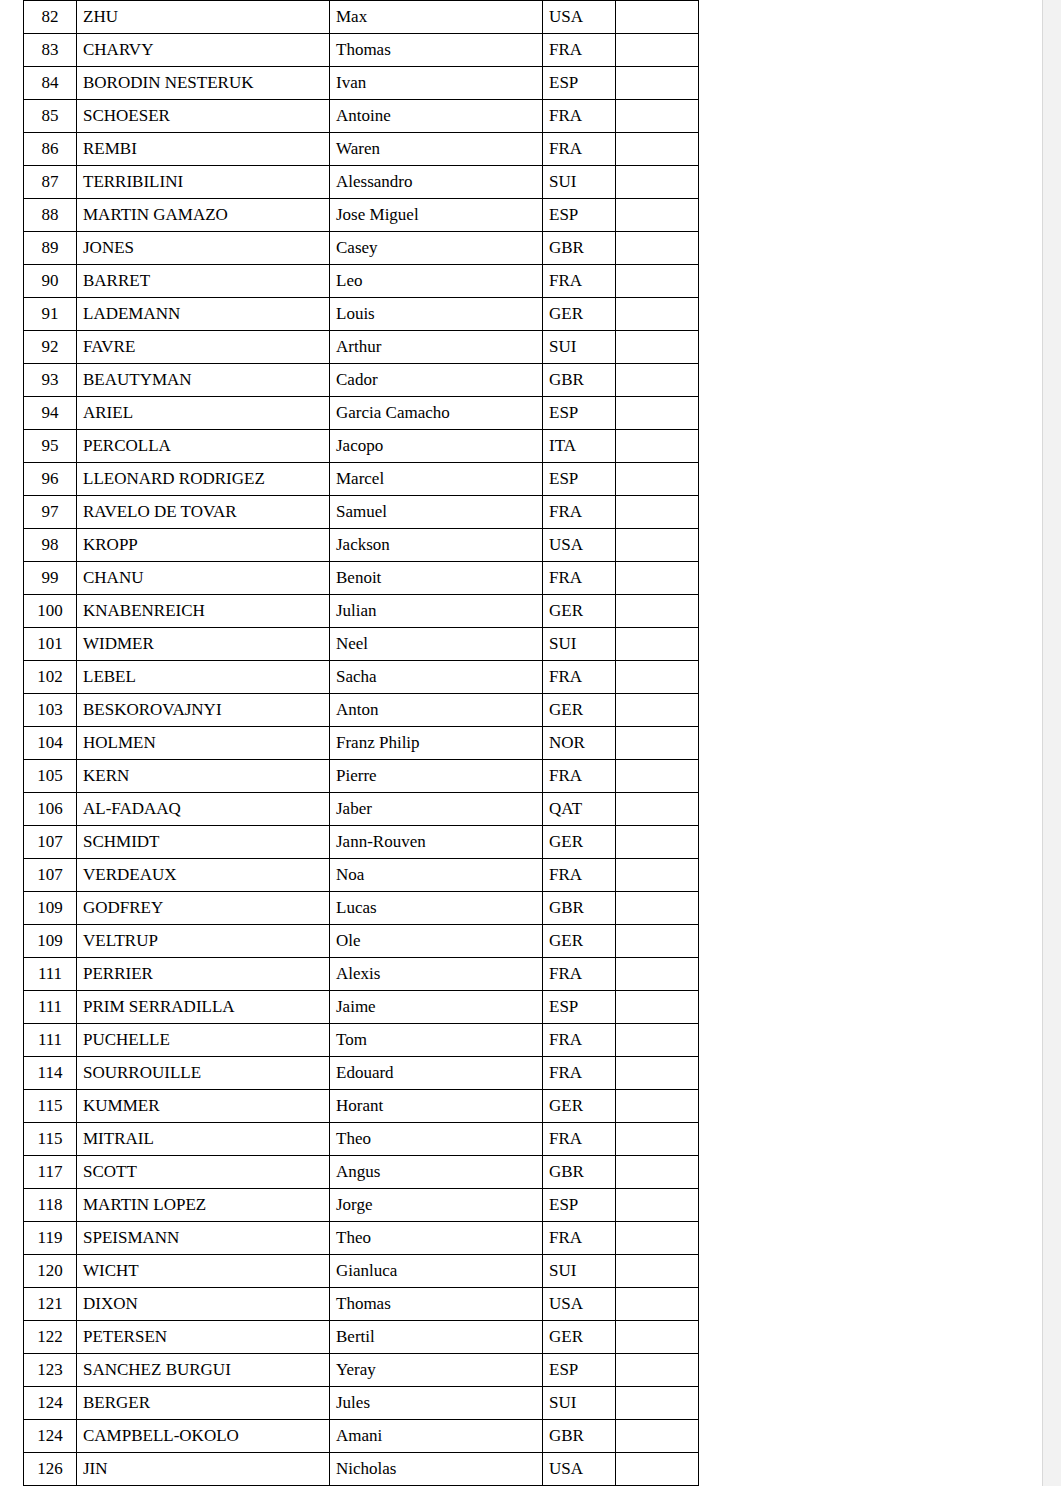| 82 | ZHU | Max | USA | |
| 83 | CHARVY | Thomas | FRA | |
| 84 | BORODIN NESTERUK | Ivan | ESP | |
| 85 | SCHOESER | Antoine | FRA | |
| 86 | REMBI | Waren | FRA | |
| 87 | TERRIBILINI | Alessandro | SUI | |
| 88 | MARTIN GAMAZO | Jose Miguel | ESP | |
| 89 | JONES | Casey | GBR | |
| 90 | BARRET | Leo | FRA | |
| 91 | LADEMANN | Louis | GER | |
| 92 | FAVRE | Arthur | SUI | |
| 93 | BEAUTYMAN | Cador | GBR | |
| 94 | ARIEL | Garcia Camacho | ESP | |
| 95 | PERCOLLA | Jacopo | ITA | |
| 96 | LLEONARD RODRIGEZ | Marcel | ESP | |
| 97 | RAVELO DE TOVAR | Samuel | FRA | |
| 98 | KROPP | Jackson | USA | |
| 99 | CHANU | Benoit | FRA | |
| 100 | KNABENREICH | Julian | GER | |
| 101 | WIDMER | Neel | SUI | |
| 102 | LEBEL | Sacha | FRA | |
| 103 | BESKOROVAJNYI | Anton | GER | |
| 104 | HOLMEN | Franz Philip | NOR | |
| 105 | KERN | Pierre | FRA | |
| 106 | AL-FADAAQ | Jaber | QAT | |
| 107 | SCHMIDT | Jann-Rouven | GER | |
| 107 | VERDEAUX | Noa | FRA | |
| 109 | GODFREY | Lucas | GBR | |
| 109 | VELTRUP | Ole | GER | |
| 111 | PERRIER | Alexis | FRA | |
| 111 | PRIM SERRADILLA | Jaime | ESP | |
| 111 | PUCHELLE | Tom | FRA | |
| 114 | SOURROUILLE | Edouard | FRA | |
| 115 | KUMMER | Horant | GER | |
| 115 | MITRAIL | Theo | FRA | |
| 117 | SCOTT | Angus | GBR | |
| 118 | MARTIN LOPEZ | Jorge | ESP | |
| 119 | SPEISMANN | Theo | FRA | |
| 120 | WICHT | Gianluca | SUI | |
| 121 | DIXON | Thomas | USA | |
| 122 | PETERSEN | Bertil | GER | |
| 123 | SANCHEZ BURGUI | Yeray | ESP | |
| 124 | BERGER | Jules | SUI | |
| 124 | CAMPBELL-OKOLO | Amani | GBR | |
| 126 | JIN | Nicholas | USA | |